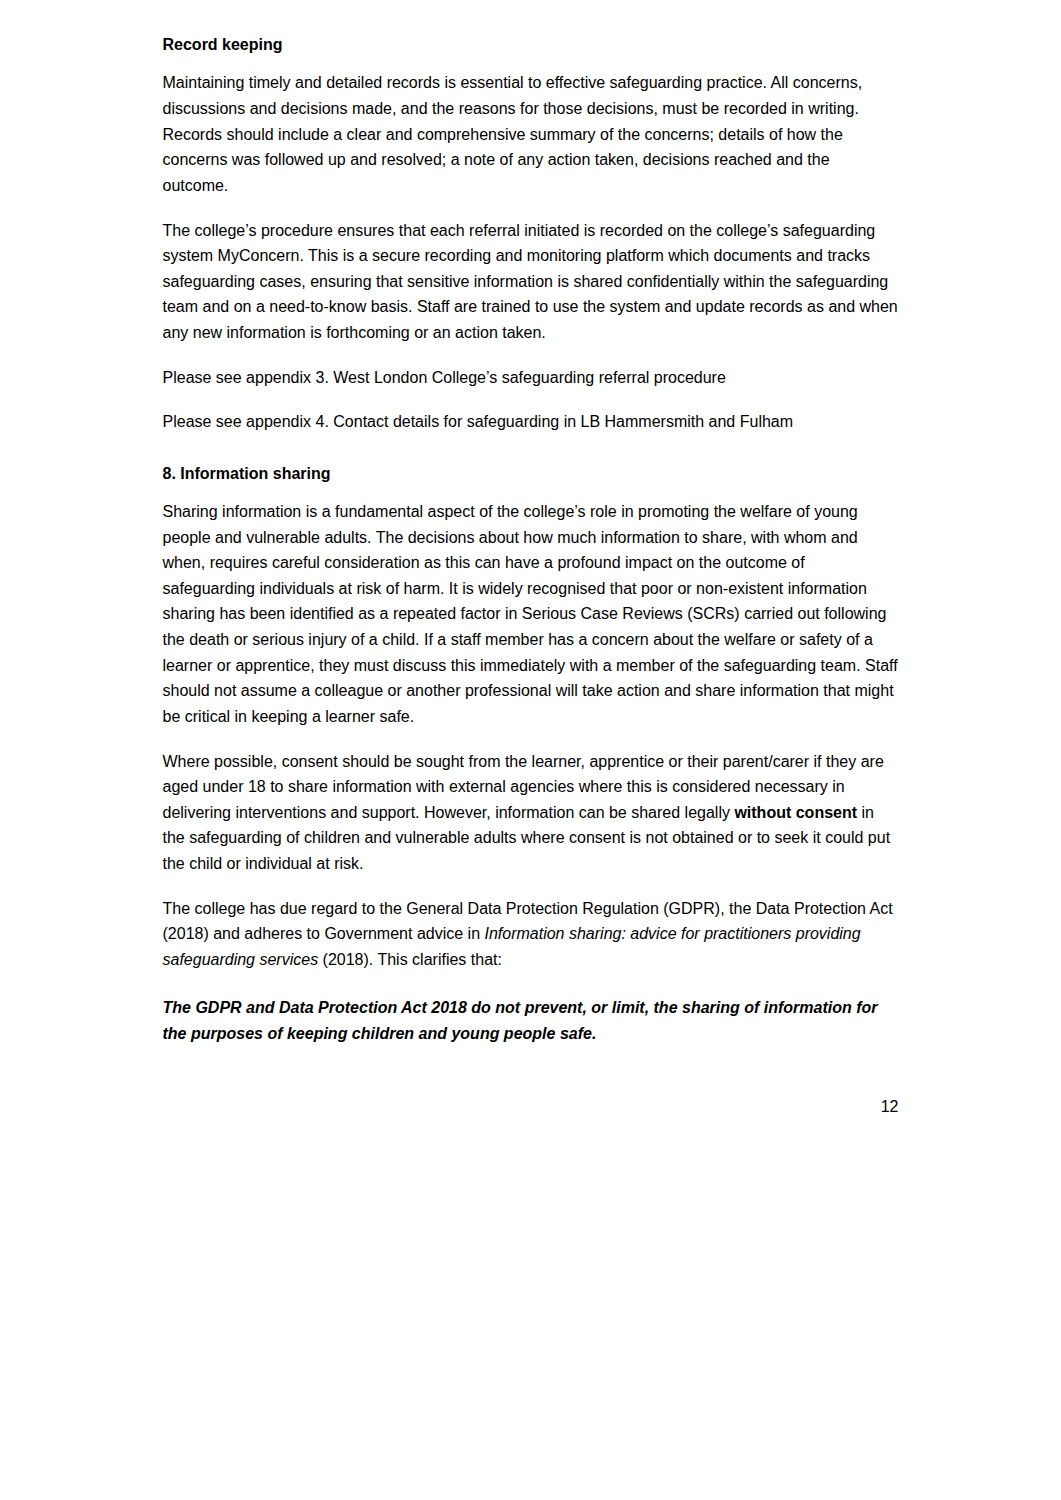Record keeping
Maintaining timely and detailed records is essential to effective safeguarding practice. All concerns, discussions and decisions made, and the reasons for those decisions, must be recorded in writing. Records should include a clear and comprehensive summary of the concerns; details of how the concerns was followed up and resolved; a note of any action taken, decisions reached and the outcome.
The college’s procedure ensures that each referral initiated is recorded on the college’s safeguarding system MyConcern. This is a secure recording and monitoring platform which documents and tracks safeguarding cases, ensuring that sensitive information is shared confidentially within the safeguarding team and on a need-to-know basis. Staff are trained to use the system and update records as and when any new information is forthcoming or an action taken.
Please see appendix 3. West London College’s safeguarding referral procedure
Please see appendix 4. Contact details for safeguarding in LB Hammersmith and Fulham
8. Information sharing
Sharing information is a fundamental aspect of the college’s role in promoting the welfare of young people and vulnerable adults. The decisions about how much information to share, with whom and when, requires careful consideration as this can have a profound impact on the outcome of safeguarding individuals at risk of harm. It is widely recognised that poor or non-existent information sharing has been identified as a repeated factor in Serious Case Reviews (SCRs) carried out following the death or serious injury of a child. If a staff member has a concern about the welfare or safety of a learner or apprentice, they must discuss this immediately with a member of the safeguarding team. Staff should not assume a colleague or another professional will take action and share information that might be critical in keeping a learner safe.
Where possible, consent should be sought from the learner, apprentice or their parent/carer if they are aged under 18 to share information with external agencies where this is considered necessary in delivering interventions and support. However, information can be shared legally without consent in the safeguarding of children and vulnerable adults where consent is not obtained or to seek it could put the child or individual at risk.
The college has due regard to the General Data Protection Regulation (GDPR), the Data Protection Act (2018) and adheres to Government advice in Information sharing: advice for practitioners providing safeguarding services (2018). This clarifies that:
The GDPR and Data Protection Act 2018 do not prevent, or limit, the sharing of information for the purposes of keeping children and young people safe.
12